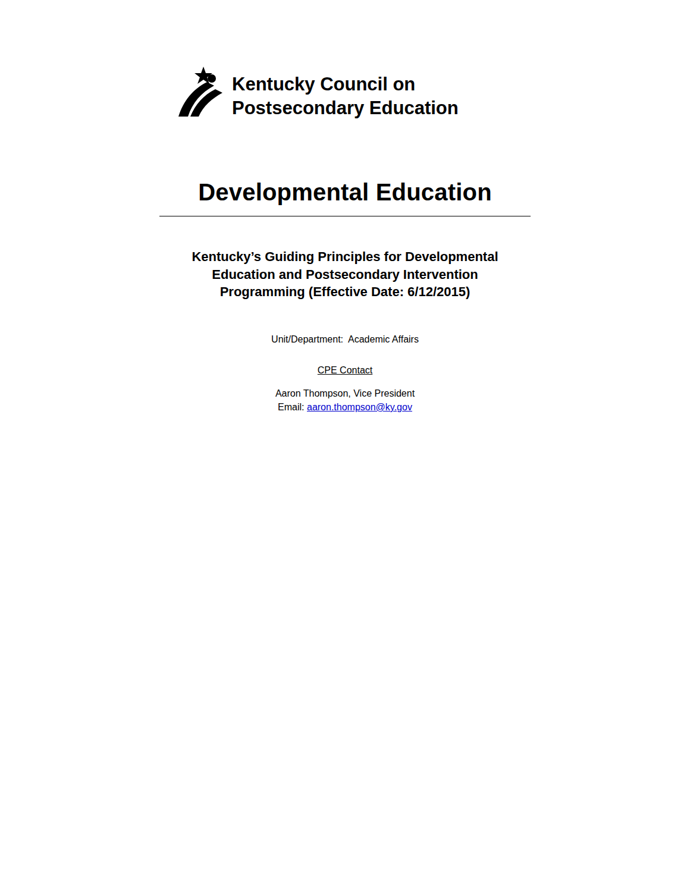Kentucky Council on Postsecondary Education
Developmental Education
Kentucky’s Guiding Principles for Developmental Education and Postsecondary Intervention Programming (Effective Date: 6/12/2015)
Unit/Department: Academic Affairs
CPE Contact
Aaron Thompson, Vice President
Email: aaron.thompson@ky.gov